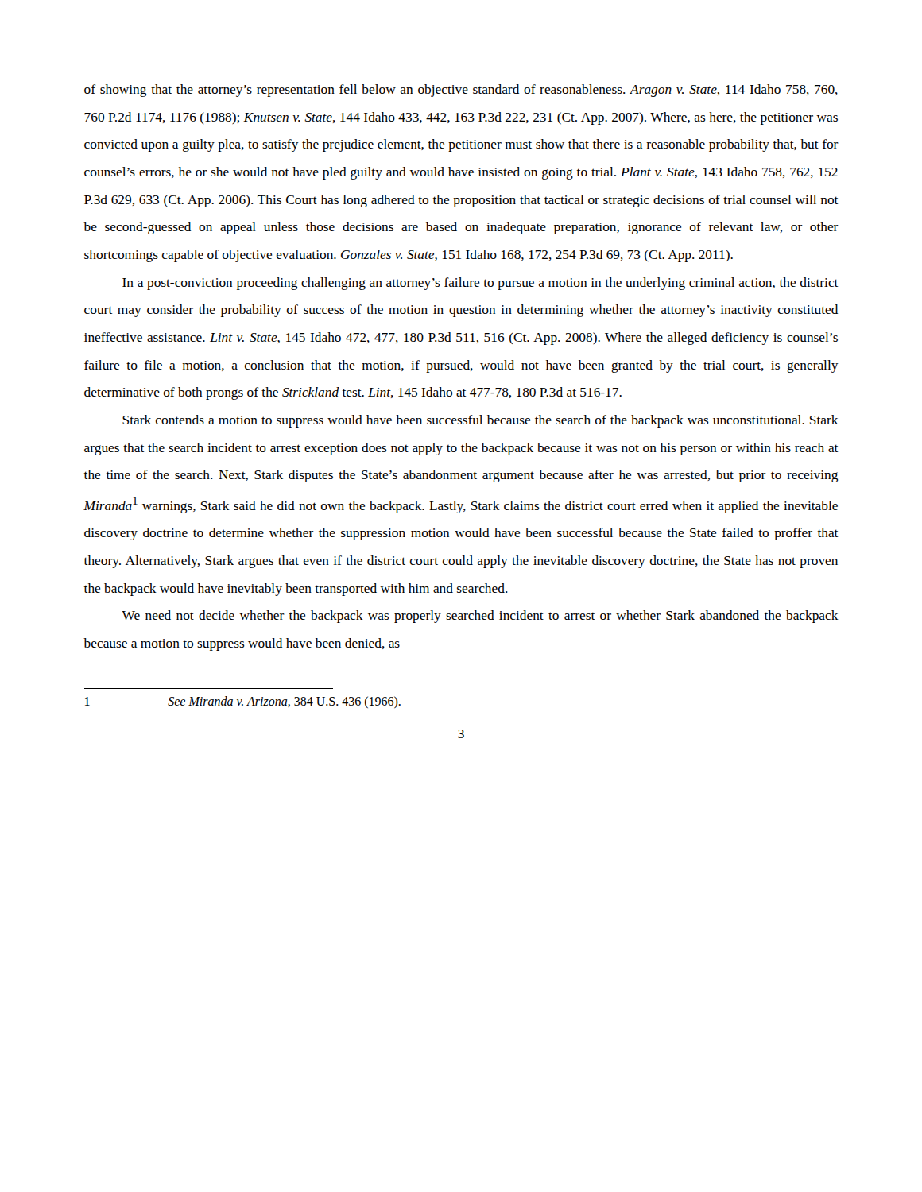of showing that the attorney’s representation fell below an objective standard of reasonableness. Aragon v. State, 114 Idaho 758, 760, 760 P.2d 1174, 1176 (1988); Knutsen v. State, 144 Idaho 433, 442, 163 P.3d 222, 231 (Ct. App. 2007). Where, as here, the petitioner was convicted upon a guilty plea, to satisfy the prejudice element, the petitioner must show that there is a reasonable probability that, but for counsel’s errors, he or she would not have pled guilty and would have insisted on going to trial. Plant v. State, 143 Idaho 758, 762, 152 P.3d 629, 633 (Ct. App. 2006). This Court has long adhered to the proposition that tactical or strategic decisions of trial counsel will not be second-guessed on appeal unless those decisions are based on inadequate preparation, ignorance of relevant law, or other shortcomings capable of objective evaluation. Gonzales v. State, 151 Idaho 168, 172, 254 P.3d 69, 73 (Ct. App. 2011).
In a post-conviction proceeding challenging an attorney’s failure to pursue a motion in the underlying criminal action, the district court may consider the probability of success of the motion in question in determining whether the attorney’s inactivity constituted ineffective assistance. Lint v. State, 145 Idaho 472, 477, 180 P.3d 511, 516 (Ct. App. 2008). Where the alleged deficiency is counsel’s failure to file a motion, a conclusion that the motion, if pursued, would not have been granted by the trial court, is generally determinative of both prongs of the Strickland test. Lint, 145 Idaho at 477-78, 180 P.3d at 516-17.
Stark contends a motion to suppress would have been successful because the search of the backpack was unconstitutional. Stark argues that the search incident to arrest exception does not apply to the backpack because it was not on his person or within his reach at the time of the search. Next, Stark disputes the State’s abandonment argument because after he was arrested, but prior to receiving Miranda1 warnings, Stark said he did not own the backpack. Lastly, Stark claims the district court erred when it applied the inevitable discovery doctrine to determine whether the suppression motion would have been successful because the State failed to proffer that theory. Alternatively, Stark argues that even if the district court could apply the inevitable discovery doctrine, the State has not proven the backpack would have inevitably been transported with him and searched.
We need not decide whether the backpack was properly searched incident to arrest or whether Stark abandoned the backpack because a motion to suppress would have been denied, as
1 See Miranda v. Arizona, 384 U.S. 436 (1966).
3